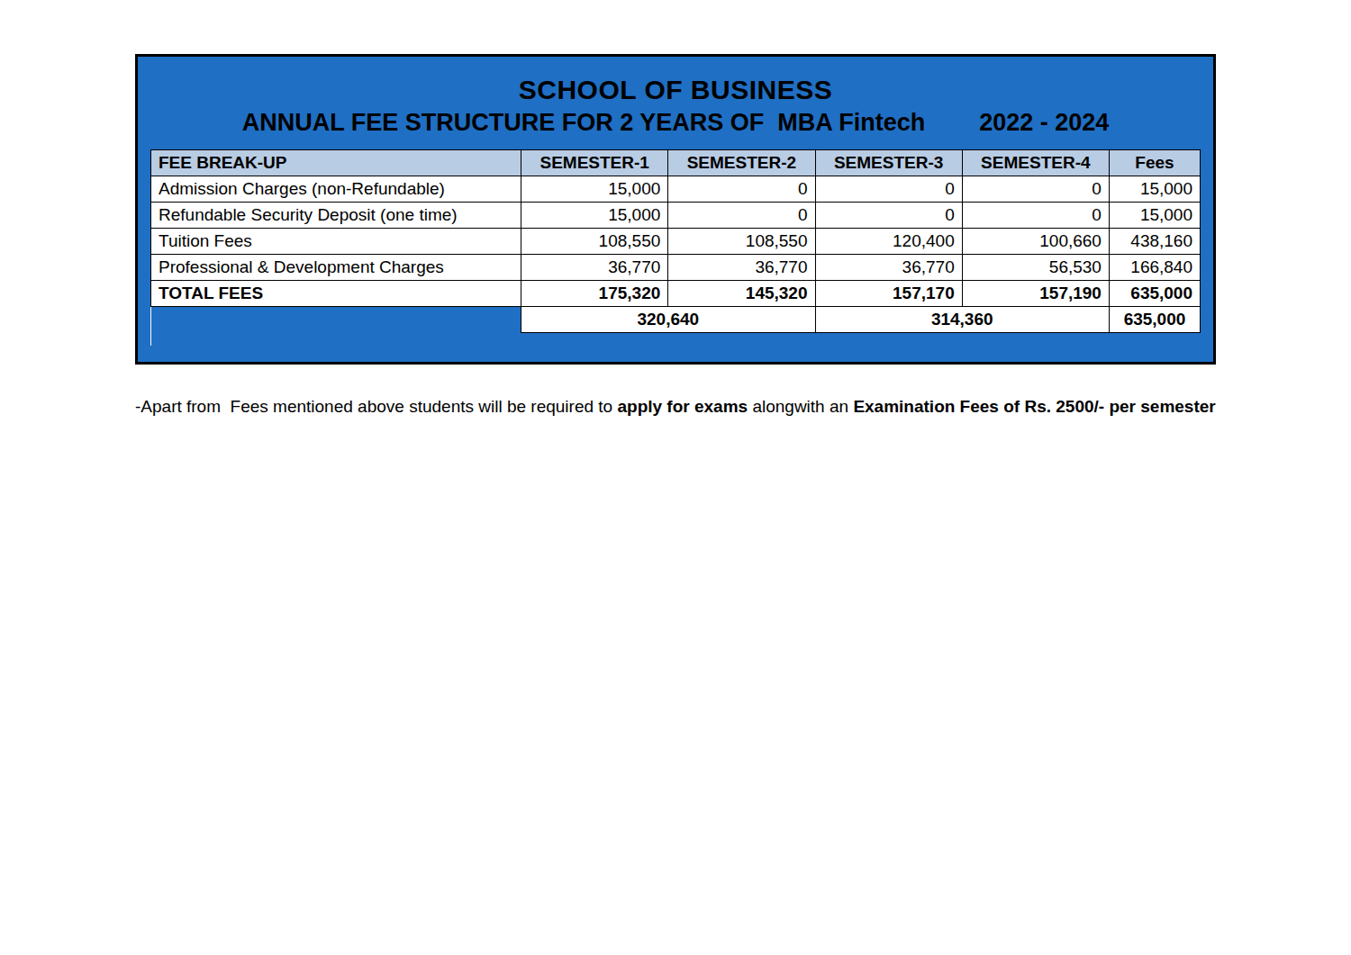SCHOOL OF BUSINESS
ANNUAL FEE STRUCTURE FOR 2 YEARS OF MBA Fintech 2022 - 2024
| FEE BREAK-UP | SEMESTER-1 | SEMESTER-2 | SEMESTER-3 | SEMESTER-4 | Fees |
| --- | --- | --- | --- | --- | --- |
| Admission Charges (non-Refundable) | 15,000 | 0 | 0 | 0 | 15,000 |
| Refundable Security Deposit (one time) | 15,000 | 0 | 0 | 0 | 15,000 |
| Tuition Fees | 108,550 | 108,550 | 120,400 | 100,660 | 438,160 |
| Professional & Development Charges | 36,770 | 36,770 | 36,770 | 56,530 | 166,840 |
| TOTAL FEES | 175,320 | 145,320 | 157,170 | 157,190 | 635,000 |
| | 320,640 | 314,360 | 635,000 |
-Apart from Fees mentioned above students will be required to apply for exams alongwith an Examination Fees of Rs. 2500/- per semester